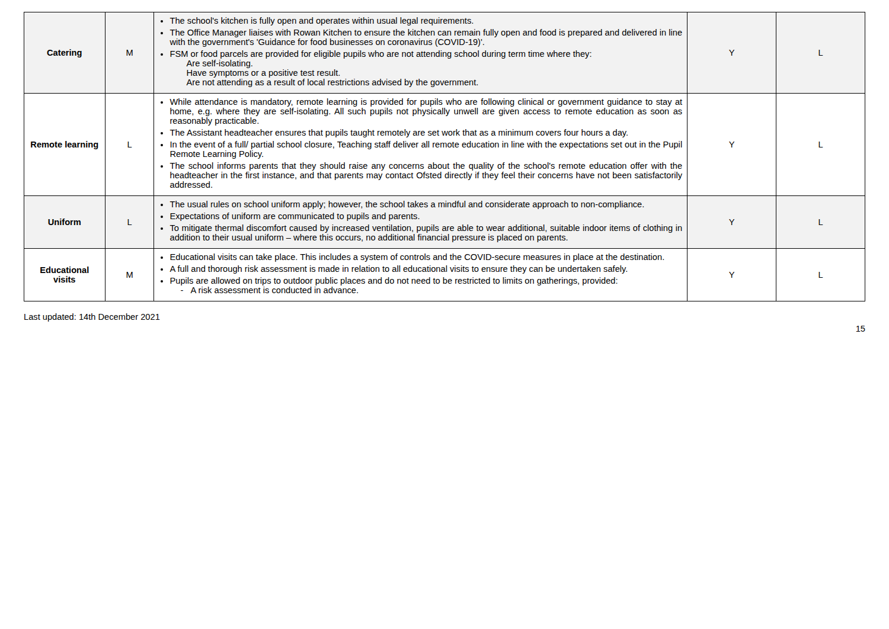| Catering | M | The school's kitchen is fully open and operates within usual legal requirements. The Office Manager liaises with Rowan Kitchen to ensure the kitchen can remain fully open and food is prepared and delivered in line with the government's 'Guidance for food businesses on coronavirus (COVID-19)'. FSM or food parcels are provided for eligible pupils who are not attending school during term time where they: Are self-isolating. Have symptoms or a positive test result. Are not attending as a result of local restrictions advised by the government. | Y | L |
| Remote learning | L | While attendance is mandatory, remote learning is provided for pupils who are following clinical or government guidance to stay at home, e.g. where they are self-isolating. All such pupils not physically unwell are given access to remote education as soon as reasonably practicable. The Assistant headteacher ensures that pupils taught remotely are set work that as a minimum covers four hours a day. In the event of a full/ partial school closure, Teaching staff deliver all remote education in line with the expectations set out in the Pupil Remote Learning Policy. The school informs parents that they should raise any concerns about the quality of the school's remote education offer with the headteacher in the first instance, and that parents may contact Ofsted directly if they feel their concerns have not been satisfactorily addressed. | Y | L |
| Uniform | L | The usual rules on school uniform apply; however, the school takes a mindful and considerate approach to non-compliance. Expectations of uniform are communicated to pupils and parents. To mitigate thermal discomfort caused by increased ventilation, pupils are able to wear additional, suitable indoor items of clothing in addition to their usual uniform – where this occurs, no additional financial pressure is placed on parents. | Y | L |
| Educational visits | M | Educational visits can take place. This includes a system of controls and the COVID-secure measures in place at the destination. A full and thorough risk assessment is made in relation to all educational visits to ensure they can be undertaken safely. Pupils are allowed on trips to outdoor public places and do not need to be restricted to limits on gatherings, provided: - A risk assessment is conducted in advance. | Y | L |
Last updated: 14th December 2021
15